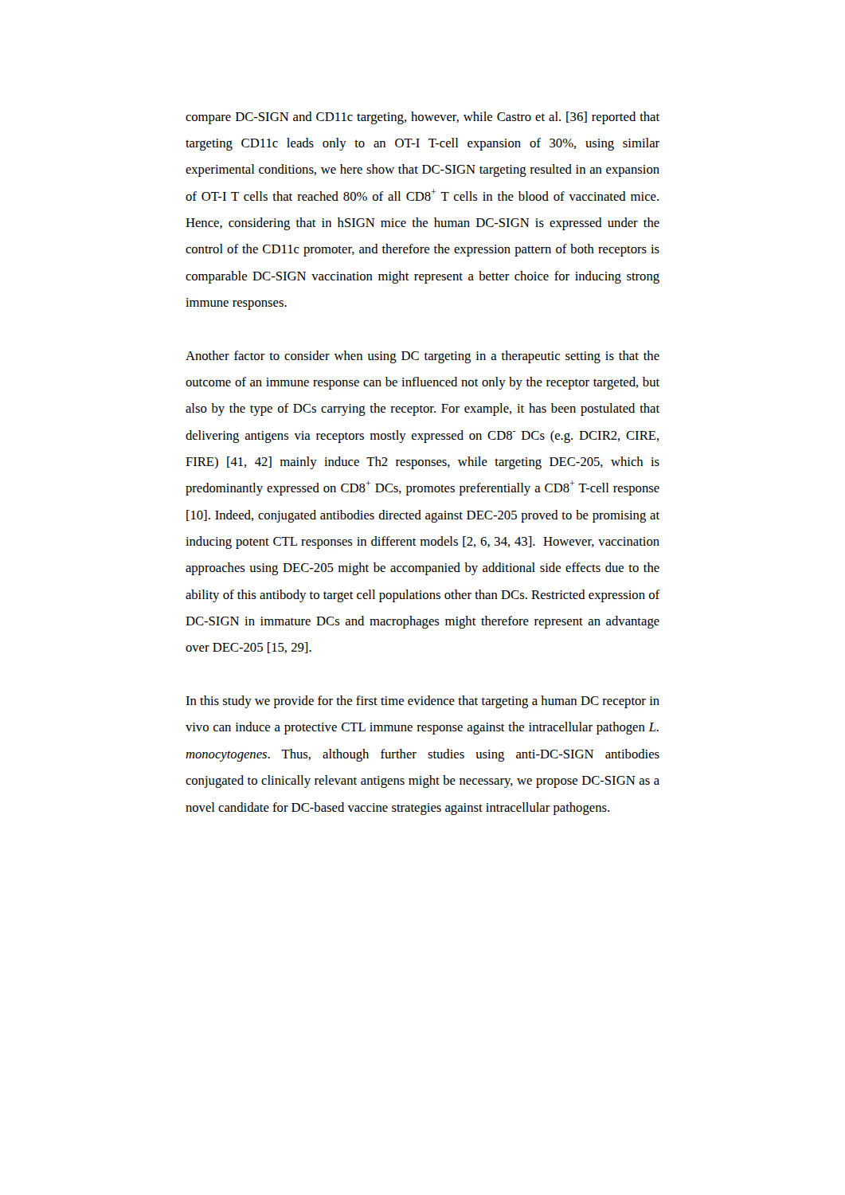compare DC-SIGN and CD11c targeting, however, while Castro et al. [36] reported that targeting CD11c leads only to an OT-I T-cell expansion of 30%, using similar experimental conditions, we here show that DC-SIGN targeting resulted in an expansion of OT-I T cells that reached 80% of all CD8+ T cells in the blood of vaccinated mice. Hence, considering that in hSIGN mice the human DC-SIGN is expressed under the control of the CD11c promoter, and therefore the expression pattern of both receptors is comparable DC-SIGN vaccination might represent a better choice for inducing strong immune responses.
Another factor to consider when using DC targeting in a therapeutic setting is that the outcome of an immune response can be influenced not only by the receptor targeted, but also by the type of DCs carrying the receptor. For example, it has been postulated that delivering antigens via receptors mostly expressed on CD8- DCs (e.g. DCIR2, CIRE, FIRE) [41, 42] mainly induce Th2 responses, while targeting DEC-205, which is predominantly expressed on CD8+ DCs, promotes preferentially a CD8+ T-cell response [10]. Indeed, conjugated antibodies directed against DEC-205 proved to be promising at inducing potent CTL responses in different models [2, 6, 34, 43]. However, vaccination approaches using DEC-205 might be accompanied by additional side effects due to the ability of this antibody to target cell populations other than DCs. Restricted expression of DC-SIGN in immature DCs and macrophages might therefore represent an advantage over DEC-205 [15, 29].
In this study we provide for the first time evidence that targeting a human DC receptor in vivo can induce a protective CTL immune response against the intracellular pathogen L. monocytogenes. Thus, although further studies using anti-DC-SIGN antibodies conjugated to clinically relevant antigens might be necessary, we propose DC-SIGN as a novel candidate for DC-based vaccine strategies against intracellular pathogens.